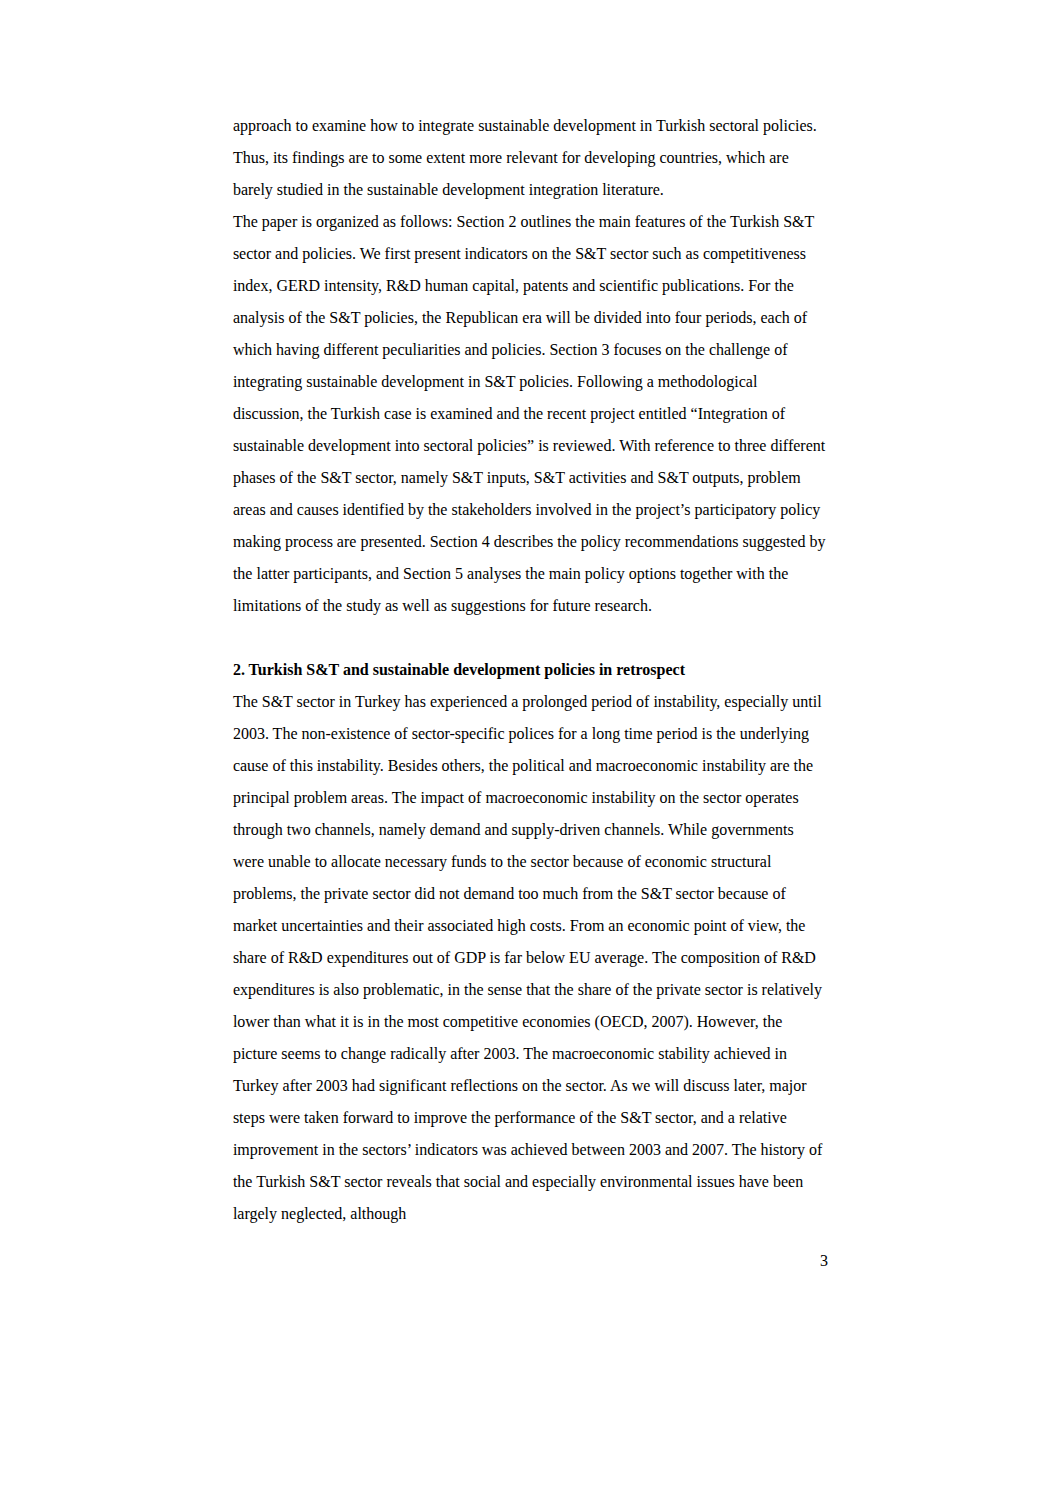approach to examine how to integrate sustainable development in Turkish sectoral policies. Thus, its findings are to some extent more relevant for developing countries, which are barely studied in the sustainable development integration literature.
The paper is organized as follows: Section 2 outlines the main features of the Turkish S&T sector and policies. We first present indicators on the S&T sector such as competitiveness index, GERD intensity, R&D human capital, patents and scientific publications. For the analysis of the S&T policies, the Republican era will be divided into four periods, each of which having different peculiarities and policies. Section 3 focuses on the challenge of integrating sustainable development in S&T policies. Following a methodological discussion, the Turkish case is examined and the recent project entitled “Integration of sustainable development into sectoral policies” is reviewed. With reference to three different phases of the S&T sector, namely S&T inputs, S&T activities and S&T outputs, problem areas and causes identified by the stakeholders involved in the project’s participatory policy making process are presented. Section 4 describes the policy recommendations suggested by the latter participants, and Section 5 analyses the main policy options together with the limitations of the study as well as suggestions for future research.
2. Turkish S&T and sustainable development policies in retrospect
The S&T sector in Turkey has experienced a prolonged period of instability, especially until 2003. The non-existence of sector-specific polices for a long time period is the underlying cause of this instability. Besides others, the political and macroeconomic instability are the principal problem areas. The impact of macroeconomic instability on the sector operates through two channels, namely demand and supply-driven channels. While governments were unable to allocate necessary funds to the sector because of economic structural problems, the private sector did not demand too much from the S&T sector because of market uncertainties and their associated high costs. From an economic point of view, the share of R&D expenditures out of GDP is far below EU average. The composition of R&D expenditures is also problematic, in the sense that the share of the private sector is relatively lower than what it is in the most competitive economies (OECD, 2007). However, the picture seems to change radically after 2003. The macroeconomic stability achieved in Turkey after 2003 had significant reflections on the sector. As we will discuss later, major steps were taken forward to improve the performance of the S&T sector, and a relative improvement in the sectors’ indicators was achieved between 2003 and 2007. The history of the Turkish S&T sector reveals that social and especially environmental issues have been largely neglected, although
3